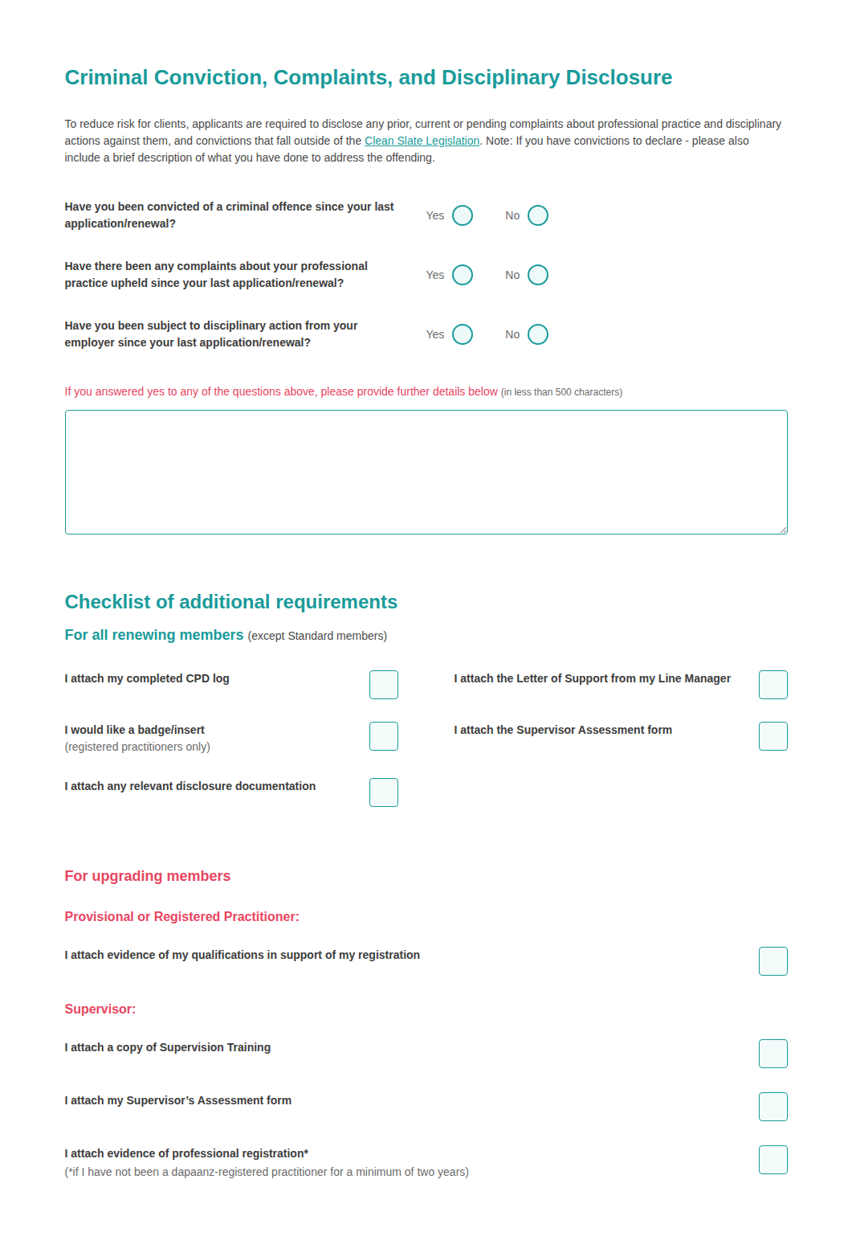Criminal Conviction, Complaints, and Disciplinary Disclosure
To reduce risk for clients, applicants are required to disclose any prior, current or pending complaints about professional practice and disciplinary actions against them, and convictions that fall outside of the Clean Slate Legislation. Note: If you have convictions to declare - please also include a brief description of what you have done to address the offending.
Have you been convicted of a criminal offence since your last application/renewal?
Yes
No
Have there been any complaints about your professional practice upheld since your last application/renewal?
Yes
No
Have you been subject to disciplinary action from your employer since your last application/renewal?
Yes
No
If you answered yes to any of the questions above, please provide further details below (in less than 500 characters)
Checklist of additional requirements
For all renewing members (except Standard members)
I attach my completed CPD log
I attach the Letter of Support from my Line Manager
I would like a badge/insert (registered practitioners only)
I attach the Supervisor Assessment form
I attach any relevant disclosure documentation
For upgrading members
Provisional or Registered Practitioner:
I attach evidence of my qualifications in support of my registration
Supervisor:
I attach a copy of Supervision Training
I attach my Supervisor’s Assessment form
I attach evidence of professional registration* (*if I have not been a dapaanz-registered practitioner for a minimum of two years)